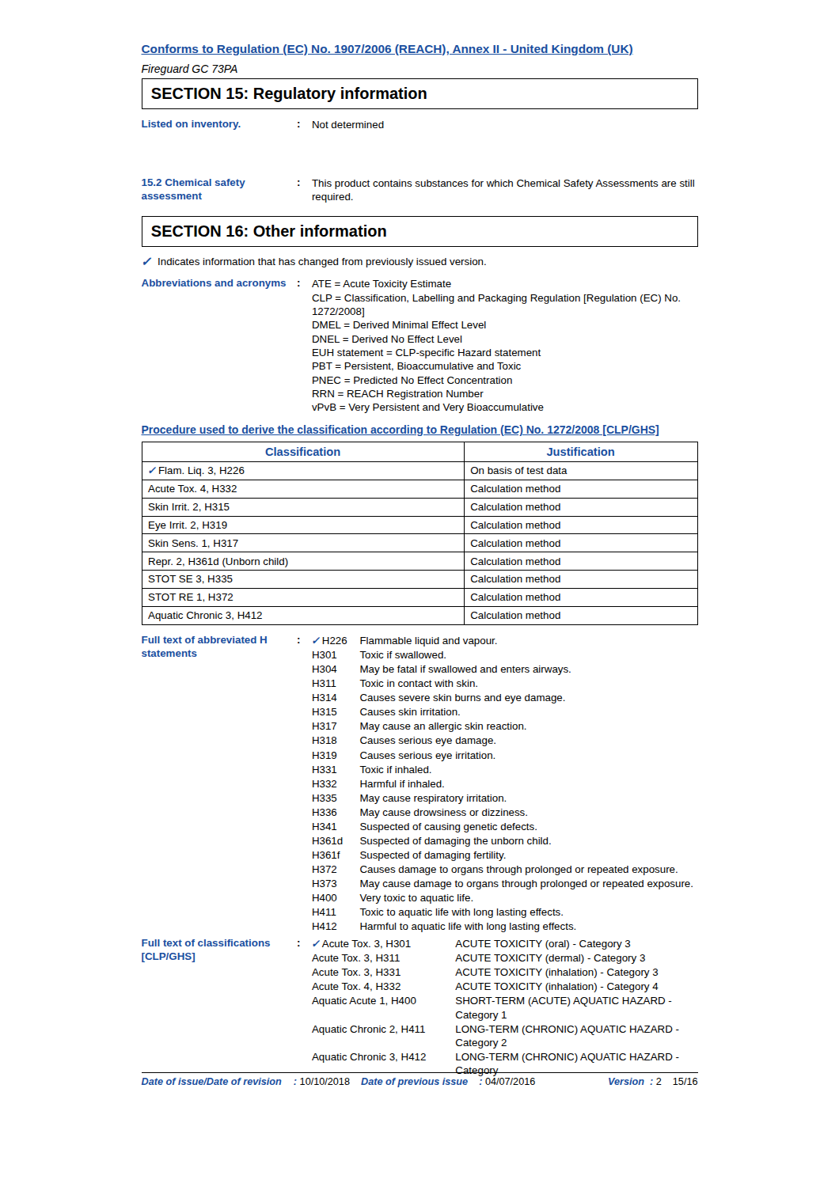Conforms to Regulation (EC) No. 1907/2006 (REACH), Annex II - United Kingdom (UK)
Fireguard GC 73PA
SECTION 15: Regulatory information
Listed on inventory.
:
Not determined
15.2 Chemical safety
assessment
:
This product contains substances for which Chemical Safety Assessments are still required.
SECTION 16: Other information
✓ Indicates information that has changed from previously issued version.
Abbreviations and acronyms
:
ATE = Acute Toxicity Estimate
CLP = Classification, Labelling and Packaging Regulation [Regulation (EC) No. 1272/2008]
DMEL = Derived Minimal Effect Level
DNEL = Derived No Effect Level
EUH statement = CLP-specific Hazard statement
PBT = Persistent, Bioaccumulative and Toxic
PNEC = Predicted No Effect Concentration
RRN = REACH Registration Number
vPvB = Very Persistent and Very Bioaccumulative
Procedure used to derive the classification according to Regulation (EC) No. 1272/2008 [CLP/GHS]
| Classification | Justification |
| --- | --- |
| ✓ Flam. Liq. 3, H226 | On basis of test data |
| Acute Tox. 4, H332 | Calculation method |
| Skin Irrit. 2, H315 | Calculation method |
| Eye Irrit. 2, H319 | Calculation method |
| Skin Sens. 1, H317 | Calculation method |
| Repr. 2, H361d (Unborn child) | Calculation method |
| STOT SE 3, H335 | Calculation method |
| STOT RE 1, H372 | Calculation method |
| Aquatic Chronic 3, H412 | Calculation method |
Full text of abbreviated H
statements
:
| ✓ H226 | Flammable liquid and vapour. |
| H301 | Toxic if swallowed. |
| H304 | May be fatal if swallowed and enters airways. |
| H311 | Toxic in contact with skin. |
| H314 | Causes severe skin burns and eye damage. |
| H315 | Causes skin irritation. |
| H317 | May cause an allergic skin reaction. |
| H318 | Causes serious eye damage. |
| H319 | Causes serious eye irritation. |
| H331 | Toxic if inhaled. |
| H332 | Harmful if inhaled. |
| H335 | May cause respiratory irritation. |
| H336 | May cause drowsiness or dizziness. |
| H341 | Suspected of causing genetic defects. |
| H361d | Suspected of damaging the unborn child. |
| H361f | Suspected of damaging fertility. |
| H372 | Causes damage to organs through prolonged or repeated exposure. |
| H373 | May cause damage to organs through prolonged or repeated exposure. |
| H400 | Very toxic to aquatic life. |
| H411 | Toxic to aquatic life with long lasting effects. |
| H412 | Harmful to aquatic life with long lasting effects. |
Full text of classifications
[CLP/GHS]
:
| ✓ Acute Tox. 3, H301 | ACUTE TOXICITY (oral) - Category 3 |
| Acute Tox. 3, H311 | ACUTE TOXICITY (dermal) - Category 3 |
| Acute Tox. 3, H331 | ACUTE TOXICITY (inhalation) - Category 3 |
| Acute Tox. 4, H332 | ACUTE TOXICITY (inhalation) - Category 4 |
| Aquatic Acute 1, H400 | SHORT-TERM (ACUTE) AQUATIC HAZARD - Category 1 |
| Aquatic Chronic 2, H411 | LONG-TERM (CHRONIC) AQUATIC HAZARD - Category 2 |
| Aquatic Chronic 3, H412 | LONG-TERM (CHRONIC) AQUATIC HAZARD - Category |
Date of issue/Date of revision
: 10/10/2018 Date of previous issue : 04/07/2016
Version : 2 15/16